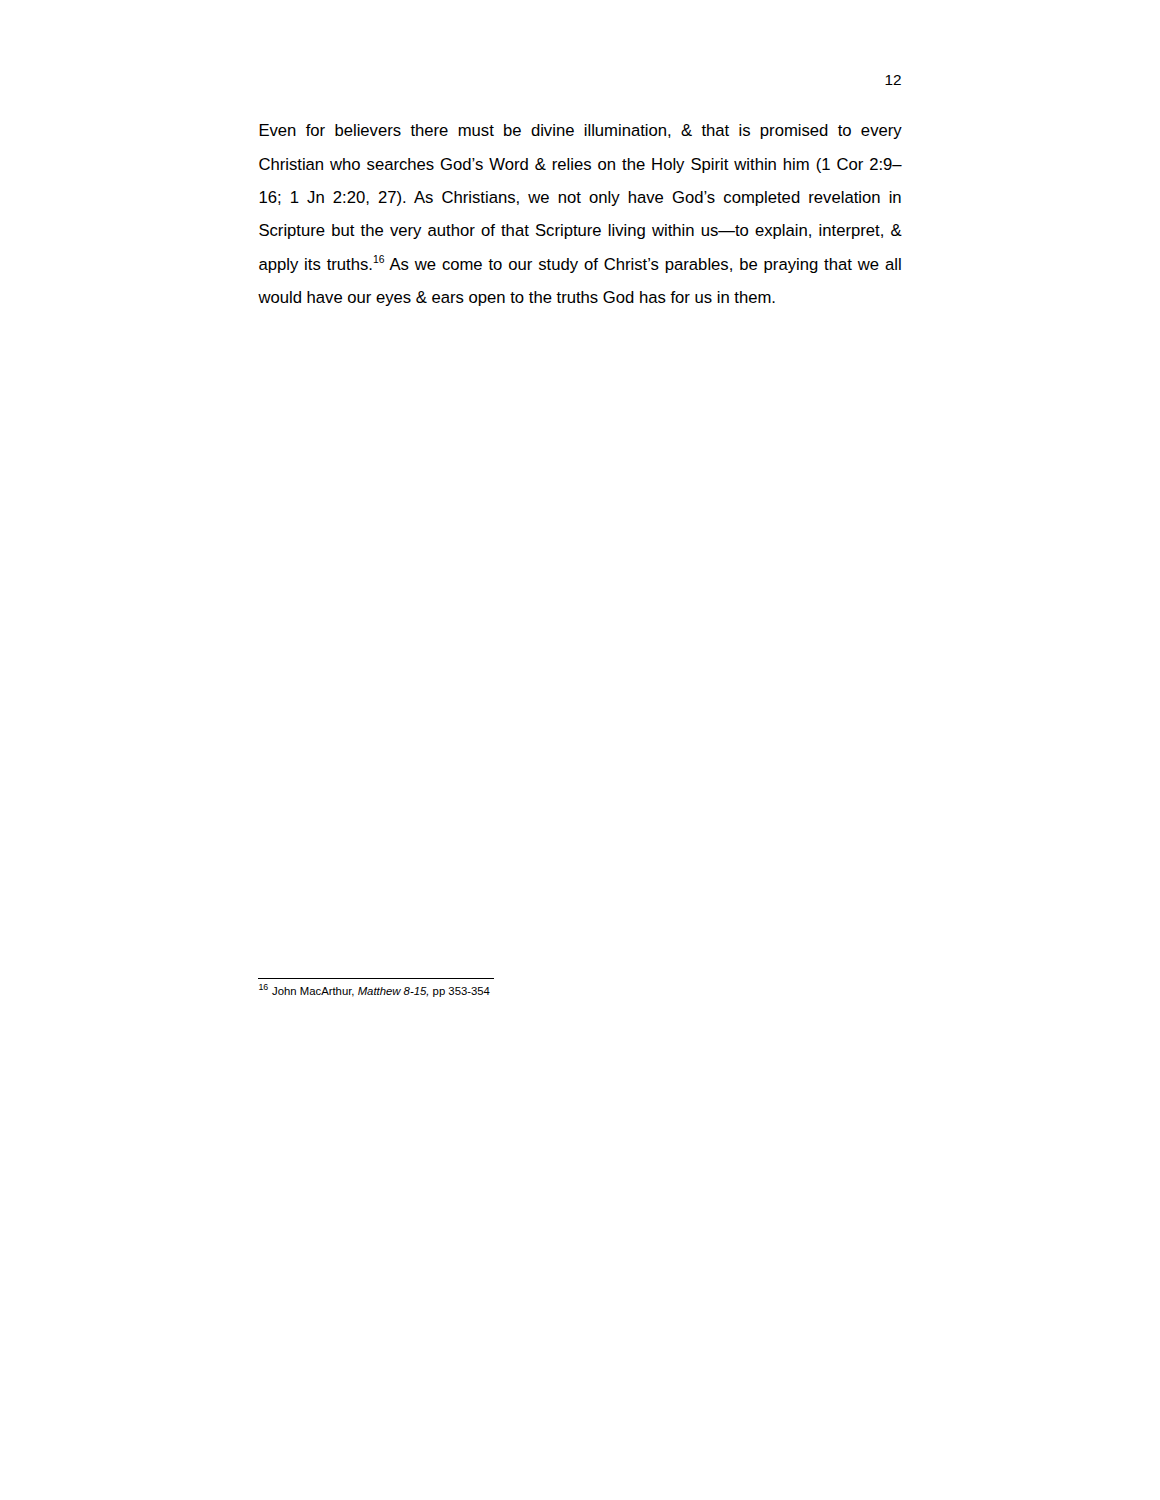12
Even for believers there must be divine illumination, & that is promised to every Christian who searches God’s Word & relies on the Holy Spirit within him (1 Cor 2:9–16; 1 Jn 2:20, 27). As Christians, we not only have God’s completed revelation in Scripture but the very author of that Scripture living within us—to explain, interpret, & apply its truths.16 As we come to our study of Christ’s parables, be praying that we all would have our eyes & ears open to the truths God has for us in them.
16 John MacArthur, Matthew 8-15, pp 353-354